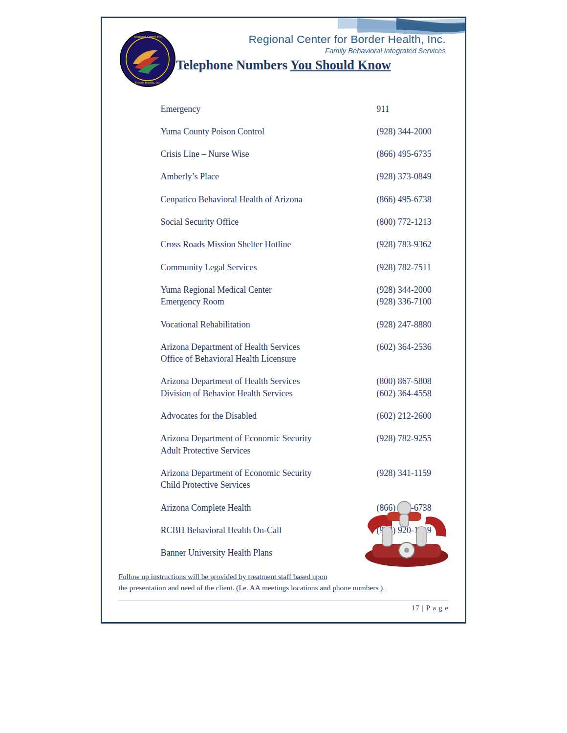Regional Center For Border Health, Inc.
Regional Center for Border Health, Inc.
Family Behavioral Integrated Services
Telephone Numbers You Should Know
Emergency
911
Yuma County Poison Control
(928) 344-2000
Crisis Line – Nurse Wise
(866) 495-6735
Amberly’s Place
(928) 373-0849
Cenpatico Behavioral Health of Arizona
(866) 495-6738
Social Security Office
(800) 772-1213
Cross Roads Mission Shelter Hotline
(928) 783-9362
Community Legal Services
(928) 782-7511
Yuma Regional Medical Center
Emergency Room
(928) 344-2000
(928) 336-7100
Vocational Rehabilitation
(928) 247-8880
Arizona Department of Health Services
Office of Behavioral Health Licensure
(602) 364-2536
Arizona Department of Health Services
Division of Behavior Health Services
(800) 867-5808
(602) 364-4558
Advocates for the Disabled
(602) 212-2600
Arizona Department of Economic Security
Adult Protective Services
(928) 782-9255
Arizona Department of Economic Security
Child Protective Services
(928) 341-1159
Arizona Complete Health
(866) 495-6738
RCBH Behavioral Health On-Call
(928) 920-1019
Banner University Health Plans
(800) 582-8686
Follow up instructions will be provided by treatment staff based upon the presentation and need of the client. (I.e. AA meetings locations and phone numbers ).
17 | P a g e